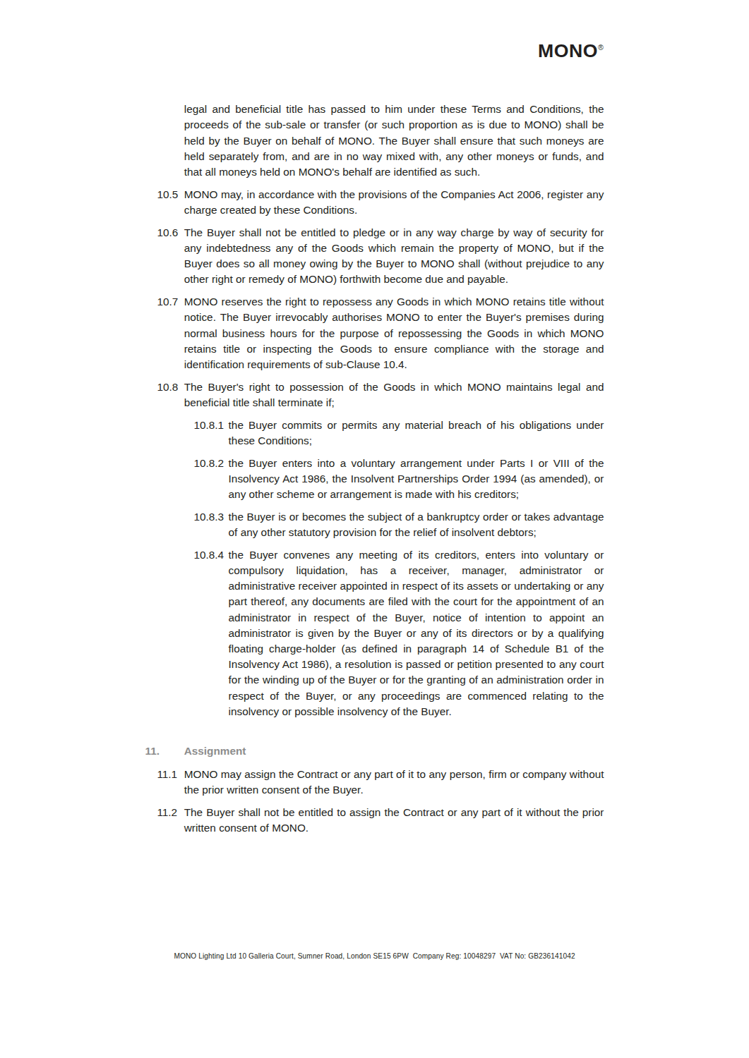MONO®
legal and beneficial title has passed to him under these Terms and Conditions, the proceeds of the sub-sale or transfer (or such proportion as is due to MONO) shall be held by the Buyer on behalf of MONO. The Buyer shall ensure that such moneys are held separately from, and are in no way mixed with, any other moneys or funds, and that all moneys held on MONO's behalf are identified as such.
10.5
MONO may, in accordance with the provisions of the Companies Act 2006, register any charge created by these Conditions.
10.6
The Buyer shall not be entitled to pledge or in any way charge by way of security for any indebtedness any of the Goods which remain the property of MONO, but if the Buyer does so all money owing by the Buyer to MONO shall (without prejudice to any other right or remedy of MONO) forthwith become due and payable.
10.7
MONO reserves the right to repossess any Goods in which MONO retains title without notice. The Buyer irrevocably authorises MONO to enter the Buyer's premises during normal business hours for the purpose of repossessing the Goods in which MONO retains title or inspecting the Goods to ensure compliance with the storage and identification requirements of sub-Clause 10.4.
10.8
The Buyer's right to possession of the Goods in which MONO maintains legal and beneficial title shall terminate if;
10.8.1
the Buyer commits or permits any material breach of his obligations under these Conditions;
10.8.2
the Buyer enters into a voluntary arrangement under Parts I or VIII of the Insolvency Act 1986, the Insolvent Partnerships Order 1994 (as amended), or any other scheme or arrangement is made with his creditors;
10.8.3
the Buyer is or becomes the subject of a bankruptcy order or takes advantage of any other statutory provision for the relief of insolvent debtors;
10.8.4
the Buyer convenes any meeting of its creditors, enters into voluntary or compulsory liquidation, has a receiver, manager, administrator or administrative receiver appointed in respect of its assets or undertaking or any part thereof, any documents are filed with the court for the appointment of an administrator in respect of the Buyer, notice of intention to appoint an administrator is given by the Buyer or any of its directors or by a qualifying floating charge-holder (as defined in paragraph 14 of Schedule B1 of the Insolvency Act 1986), a resolution is passed or petition presented to any court for the winding up of the Buyer or for the granting of an administration order in respect of the Buyer, or any proceedings are commenced relating to the insolvency or possible insolvency of the Buyer.
11.
Assignment
11.1
MONO may assign the Contract or any part of it to any person, firm or company without the prior written consent of the Buyer.
11.2
The Buyer shall not be entitled to assign the Contract or any part of it without the prior written consent of MONO.
MONO Lighting Ltd 10 Galleria Court, Sumner Road, London SE15 6PW Company Reg: 10048297 VAT No: GB236141042